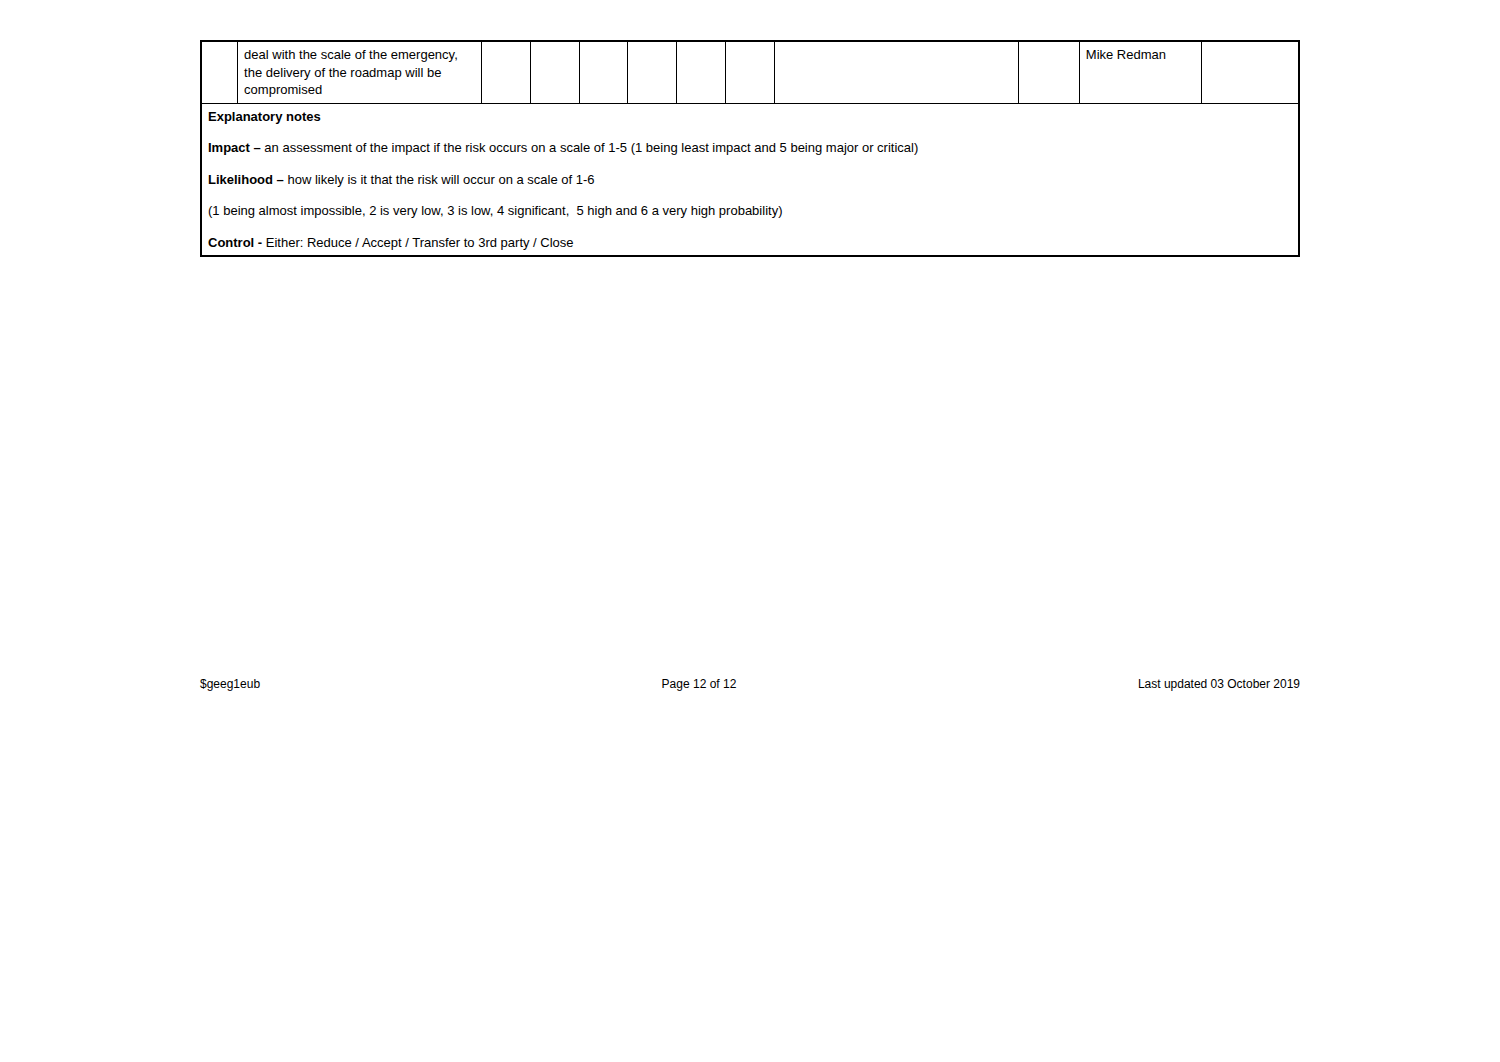| | deal with the scale of the emergency, the delivery of the roadmap will be compromised | | | | | | | | | Mike Redman | |
| Explanatory notes Impact – an assessment of the impact if the risk occurs on a scale of 1-5 (1 being least impact and 5 being major or critical) Likelihood – how likely is it that the risk will occur on a scale of 1-6 (1 being almost impossible, 2 is very low, 3 is low, 4 significant, 5 high and 6 a very high probability) Control - Either: Reduce / Accept / Transfer to 3rd party / Close |
$geeg1eub Page 12 of 12 Last updated 03 October 2019